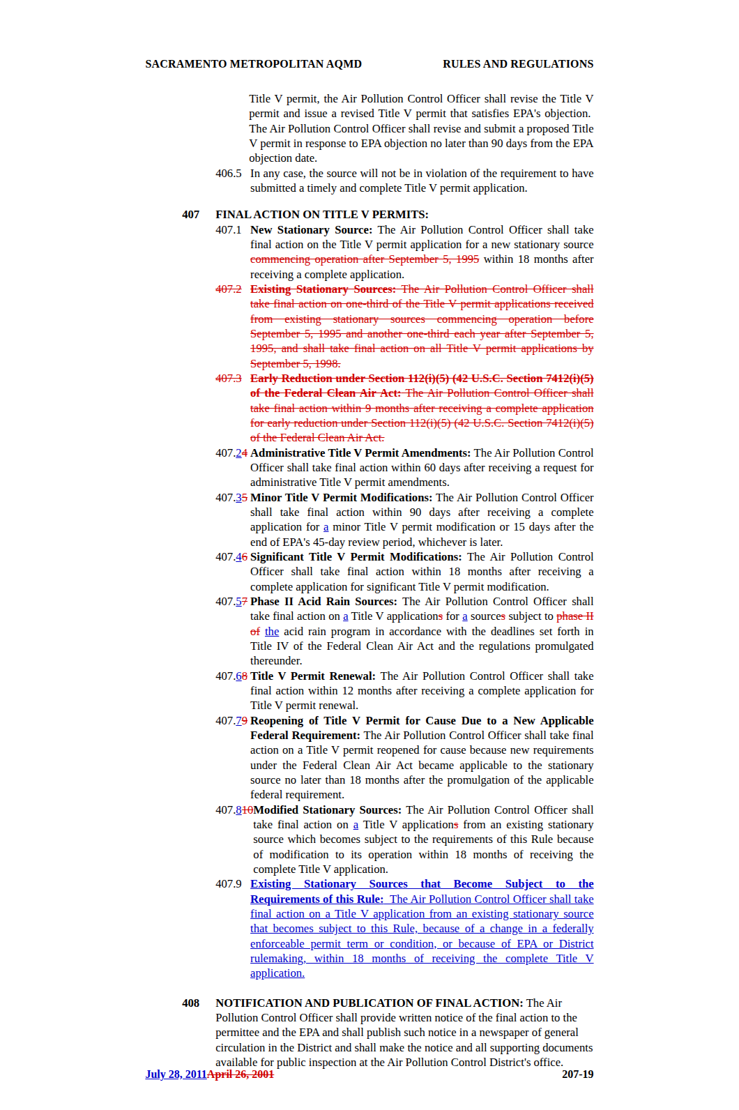SACRAMENTO METROPOLITAN AQMD
RULES AND REGULATIONS
Title V permit, the Air Pollution Control Officer shall revise the Title V permit and issue a revised Title V permit that satisfies EPA's objection. The Air Pollution Control Officer shall revise and submit a proposed Title V permit in response to EPA objection no later than 90 days from the EPA objection date.
406.5
In any case, the source will not be in violation of the requirement to have submitted a timely and complete Title V permit application.
407
FINAL ACTION ON TITLE V PERMITS:
407.1
New Stationary Source: The Air Pollution Control Officer shall take final action on the Title V permit application for a new stationary source commencing operation after September 5, 1995 within 18 months after receiving a complete application.
407.2
Existing Stationary Sources: The Air Pollution Control Officer shall take final action on one-third of the Title V permit applications received from existing stationary sources commencing operation before September 5, 1995 and another one-third each year after September 5, 1995, and shall take final action on all Title V permit applications by September 5, 1998.
407.3
Early Reduction under Section 112(i)(5) (42 U.S.C. Section 7412(i)(5) of the Federal Clean Air Act: The Air Pollution Control Officer shall take final action within 9 months after receiving a complete application for early reduction under Section 112(i)(5) (42 U.S.C. Section 7412(i)(5) of the Federal Clean Air Act.
407.24
Administrative Title V Permit Amendments: The Air Pollution Control Officer shall take final action within 60 days after receiving a request for administrative Title V permit amendments.
407.35
Minor Title V Permit Modifications: The Air Pollution Control Officer shall take final action within 90 days after receiving a complete application for a minor Title V permit modification or 15 days after the end of EPA's 45-day review period, whichever is later.
407.46
Significant Title V Permit Modifications: The Air Pollution Control Officer shall take final action within 18 months after receiving a complete application for significant Title V permit modification.
407.57
Phase II Acid Rain Sources: The Air Pollution Control Officer shall take final action on a Title V applications for a sources subject to phase II of the acid rain program in accordance with the deadlines set forth in Title IV of the Federal Clean Air Act and the regulations promulgated thereunder.
407.68
Title V Permit Renewal: The Air Pollution Control Officer shall take final action within 12 months after receiving a complete application for Title V permit renewal.
407.79
Reopening of Title V Permit for Cause Due to a New Applicable Federal Requirement: The Air Pollution Control Officer shall take final action on a Title V permit reopened for cause because new requirements under the Federal Clean Air Act became applicable to the stationary source no later than 18 months after the promulgation of the applicable federal requirement.
407.810
Modified Stationary Sources: The Air Pollution Control Officer shall take final action on a Title V applications from an existing stationary source which becomes subject to the requirements of this Rule because of modification to its operation within 18 months of receiving the complete Title V application.
407.9
Existing Stationary Sources that Become Subject to the Requirements of this Rule: The Air Pollution Control Officer shall take final action on a Title V application from an existing stationary source that becomes subject to this Rule, because of a change in a federally enforceable permit term or condition, or because of EPA or District rulemaking, within 18 months of receiving the complete Title V application.
408
NOTIFICATION AND PUBLICATION OF FINAL ACTION: The Air Pollution Control Officer shall provide written notice of the final action to the permittee and the EPA and shall publish such notice in a newspaper of general circulation in the District and shall make the notice and all supporting documents available for public inspection at the Air Pollution Control District's office.
July 28, 2011 April 26, 2001
207-19